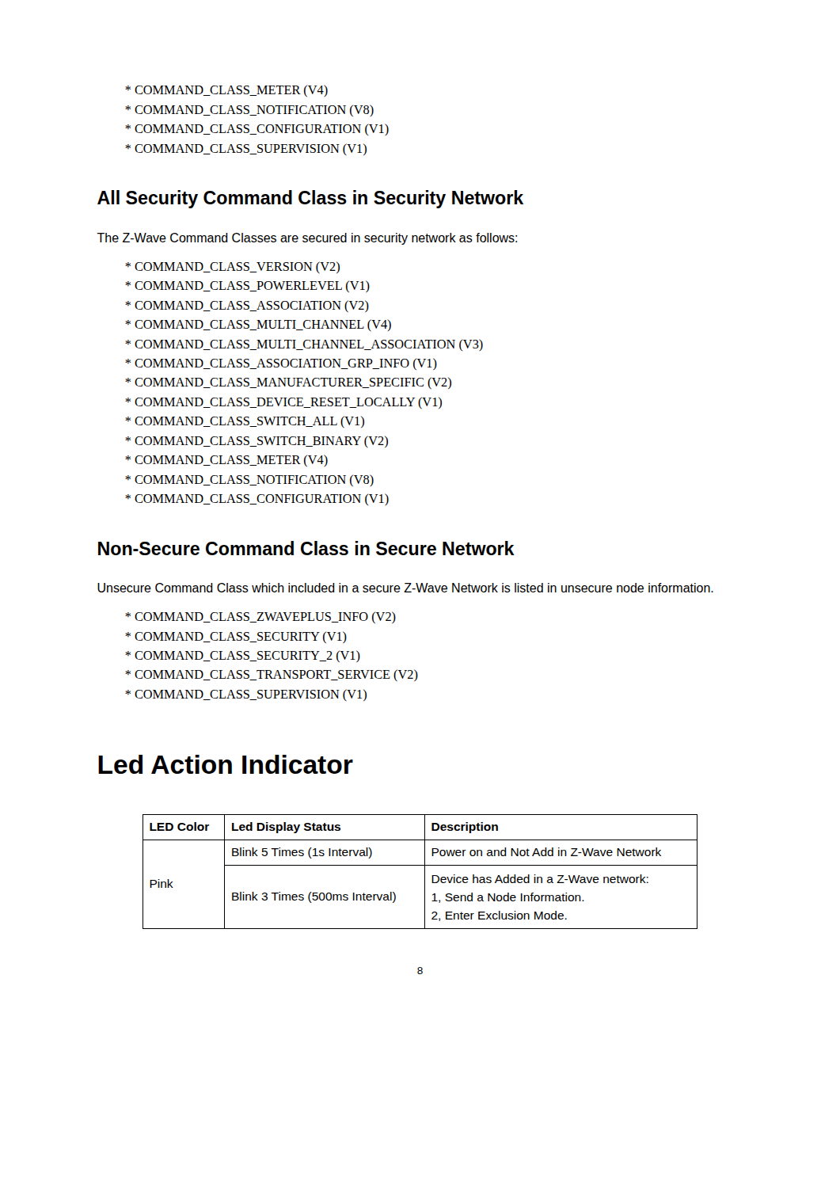* COMMAND_CLASS_METER (V4)
* COMMAND_CLASS_NOTIFICATION (V8)
* COMMAND_CLASS_CONFIGURATION (V1)
* COMMAND_CLASS_SUPERVISION (V1)
All Security Command Class in Security Network
The Z-Wave Command Classes are secured in security network as follows:
* COMMAND_CLASS_VERSION (V2)
* COMMAND_CLASS_POWERLEVEL (V1)
* COMMAND_CLASS_ASSOCIATION (V2)
* COMMAND_CLASS_MULTI_CHANNEL (V4)
* COMMAND_CLASS_MULTI_CHANNEL_ASSOCIATION (V3)
* COMMAND_CLASS_ASSOCIATION_GRP_INFO (V1)
* COMMAND_CLASS_MANUFACTURER_SPECIFIC (V2)
* COMMAND_CLASS_DEVICE_RESET_LOCALLY (V1)
* COMMAND_CLASS_SWITCH_ALL (V1)
* COMMAND_CLASS_SWITCH_BINARY (V2)
* COMMAND_CLASS_METER (V4)
* COMMAND_CLASS_NOTIFICATION (V8)
* COMMAND_CLASS_CONFIGURATION (V1)
Non-Secure Command Class in Secure Network
Unsecure Command Class which included in a secure Z-Wave Network is listed in unsecure node information.
* COMMAND_CLASS_ZWAVEPLUS_INFO (V2)
* COMMAND_CLASS_SECURITY (V1)
* COMMAND_CLASS_SECURITY_2 (V1)
* COMMAND_CLASS_TRANSPORT_SERVICE (V2)
* COMMAND_CLASS_SUPERVISION (V1)
Led Action Indicator
| LED Color | Led Display Status | Description |
| --- | --- | --- |
| Pink | Blink 5 Times (1s Interval) | Power on and Not Add in Z-Wave Network |
| Blink 3 Times (500ms Interval) | Device has Added in a Z-Wave network: 1, Send a Node Information. 2, Enter Exclusion Mode. |
8